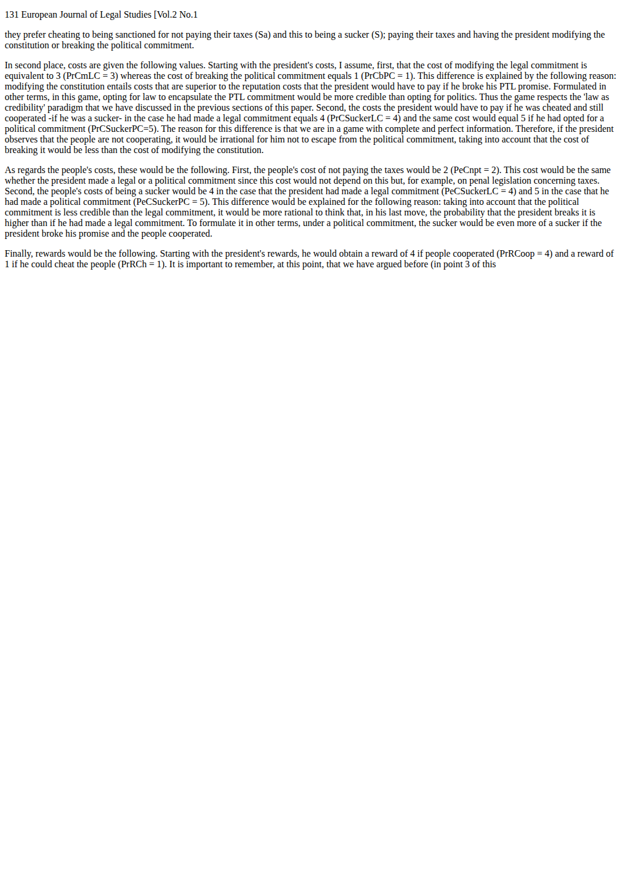131 European Journal of Legal Studies [Vol.2 No.1
they prefer cheating to being sanctioned for not paying their taxes (Sa) and this to being a sucker (S); paying their taxes and having the president modifying the constitution or breaking the political commitment.
In second place, costs are given the following values. Starting with the president's costs, I assume, first, that the cost of modifying the legal commitment is equivalent to 3 (PrCmLC = 3) whereas the cost of breaking the political commitment equals 1 (PrCbPC = 1). This difference is explained by the following reason: modifying the constitution entails costs that are superior to the reputation costs that the president would have to pay if he broke his PTL promise. Formulated in other terms, in this game, opting for law to encapsulate the PTL commitment would be more credible than opting for politics. Thus the game respects the 'law as credibility' paradigm that we have discussed in the previous sections of this paper. Second, the costs the president would have to pay if he was cheated and still cooperated -if he was a sucker- in the case he had made a legal commitment equals 4 (PrCSuckerLC = 4) and the same cost would equal 5 if he had opted for a political commitment (PrCSuckerPC=5). The reason for this difference is that we are in a game with complete and perfect information. Therefore, if the president observes that the people are not cooperating, it would be irrational for him not to escape from the political commitment, taking into account that the cost of breaking it would be less than the cost of modifying the constitution.
As regards the people's costs, these would be the following. First, the people's cost of not paying the taxes would be 2 (PeCnpt = 2). This cost would be the same whether the president made a legal or a political commitment since this cost would not depend on this but, for example, on penal legislation concerning taxes. Second, the people's costs of being a sucker would be 4 in the case that the president had made a legal commitment (PeCSuckerLC = 4) and 5 in the case that he had made a political commitment (PeCSuckerPC = 5). This difference would be explained for the following reason: taking into account that the political commitment is less credible than the legal commitment, it would be more rational to think that, in his last move, the probability that the president breaks it is higher than if he had made a legal commitment. To formulate it in other terms, under a political commitment, the sucker would be even more of a sucker if the president broke his promise and the people cooperated.
Finally, rewards would be the following. Starting with the president's rewards, he would obtain a reward of 4 if people cooperated (PrRCoop = 4) and a reward of 1 if he could cheat the people (PrRCh = 1). It is important to remember, at this point, that we have argued before (in point 3 of this